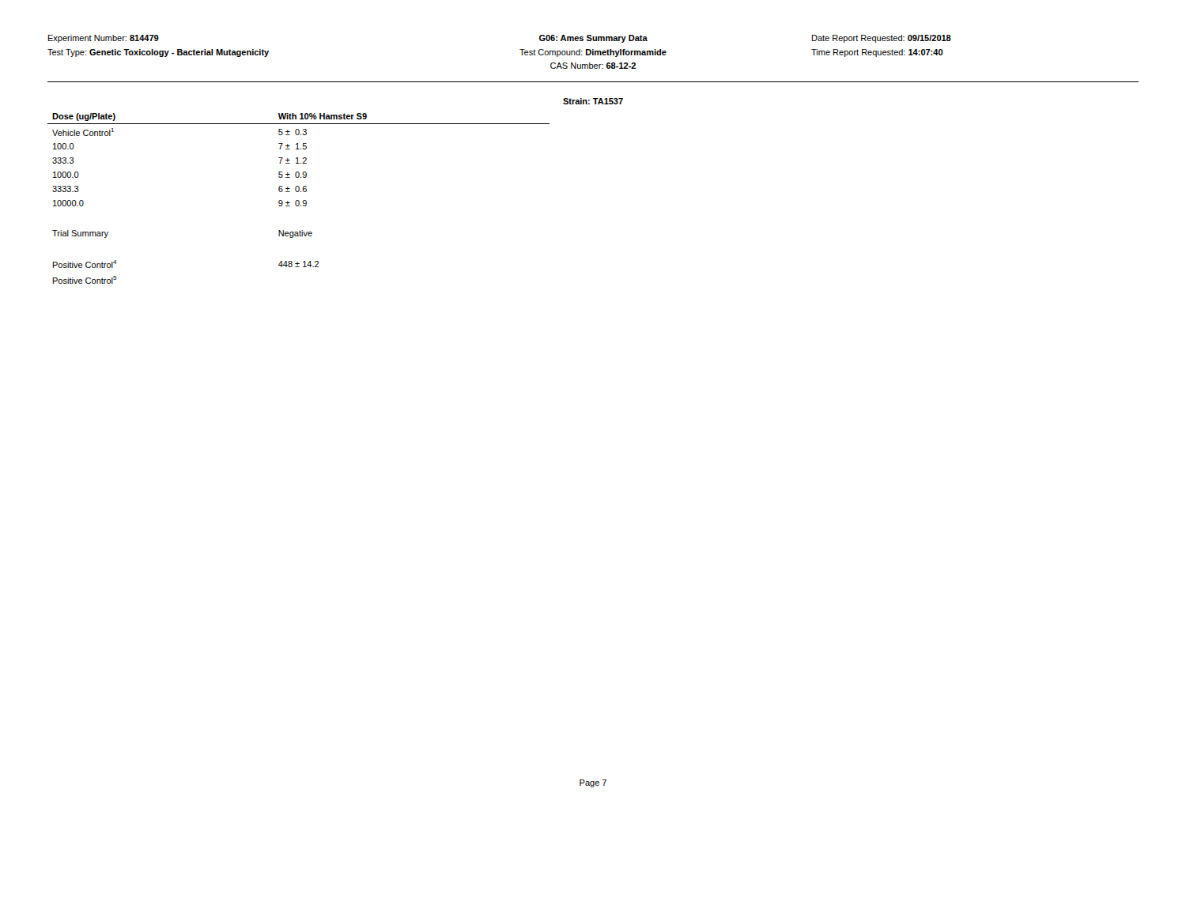Experiment Number: 814479
Test Type: Genetic Toxicology - Bacterial Mutagenicity
G06: Ames Summary Data
Test Compound: Dimethylformamide
CAS Number: 68-12-2
Date Report Requested: 09/15/2018
Time Report Requested: 14:07:40
Strain: TA1537
| Dose (ug/Plate) | With 10% Hamster S9 |
| --- | --- |
| Vehicle Control 1 | 5 ± 0.3 |
| 100.0 | 7 ± 1.5 |
| 333.3 | 7 ± 1.2 |
| 1000.0 | 5 ± 0.9 |
| 3333.3 | 6 ± 0.6 |
| 10000.0 | 9 ± 0.9 |
| Trial Summary | Negative |
| Positive Control 4 | 448 ± 14.2 |
| Positive Control 5 | |
Page 7